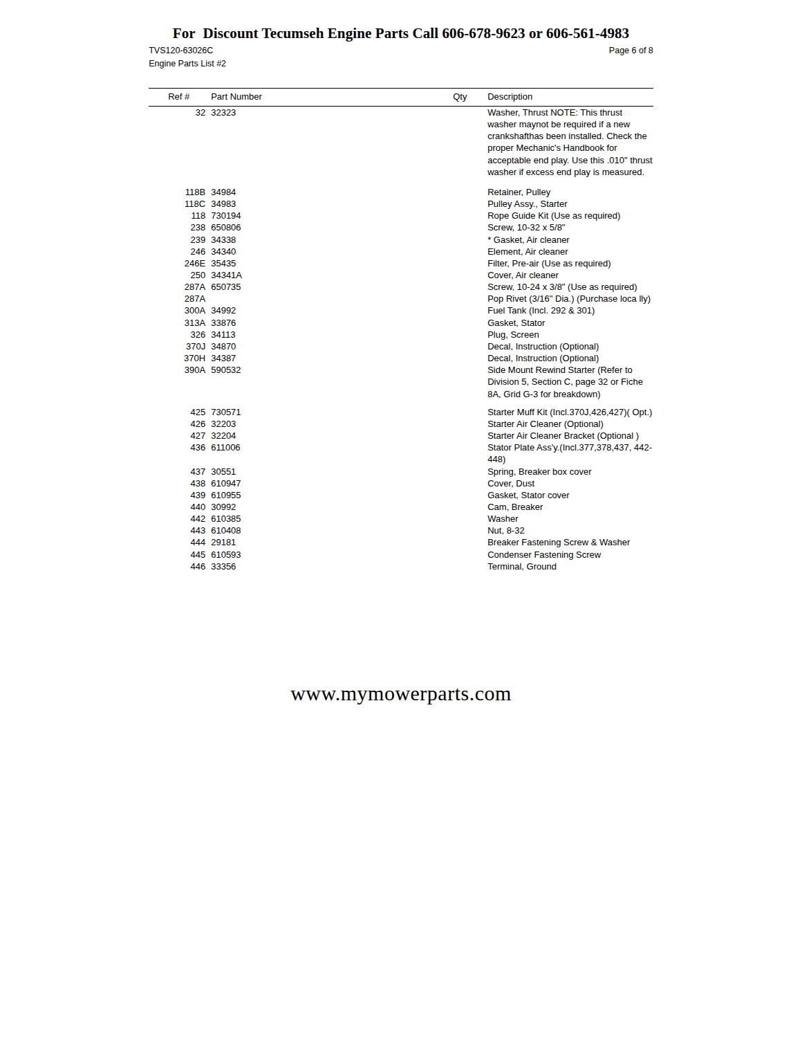For Discount Tecumseh Engine Parts Call 606-678-9623 or 606-561-4983
TVS120-63026C
Engine Parts List #2
Page 6 of 8
| Ref # | Part Number | | Qty | Description |
| --- | --- | --- | --- | --- |
| 32 | 32323 | | | Washer, Thrust NOTE: This thrust washer maynot be required if a new crankshafthas been installed. Check the proper Mechanic's Handbook for acceptable end play. Use this .010" thrust washer if excess end play is measured. |
| 118B | 34984 | | | Retainer, Pulley |
| 118C | 34983 | | | Pulley Assy., Starter |
| 118 | 730194 | | | Rope Guide Kit (Use as required) |
| 238 | 650806 | | | Screw, 10-32 x 5/8" |
| 239 | 34338 | | | * Gasket, Air cleaner |
| 246 | 34340 | | | Element, Air cleaner |
| 246E | 35435 | | | Filter, Pre-air (Use as required) |
| 250 | 34341A | | | Cover, Air cleaner |
| 287A | 650735 | | | Screw, 10-24 x 3/8" (Use as required) |
| 287A | | | | Pop Rivet (3/16" Dia.) (Purchase loca lly) |
| 300A | 34992 | | | Fuel Tank (Incl. 292 & 301) |
| 313A | 33876 | | | Gasket, Stator |
| 326 | 34113 | | | Plug, Screen |
| 370J | 34870 | | | Decal, Instruction (Optional) |
| 370H | 34387 | | | Decal, Instruction (Optional) |
| 390A | 590532 | | | Side Mount Rewind Starter (Refer to Division 5, Section C, page 32 or Fiche 8A, Grid G-3 for breakdown) |
| 425 | 730571 | | | Starter Muff Kit (Incl.370J,426,427)( Opt.) |
| 426 | 32203 | | | Starter Air Cleaner (Optional) |
| 427 | 32204 | | | Starter Air Cleaner Bracket (Optional ) |
| 436 | 611006 | | | Stator Plate Ass'y.(Incl.377,378,437, 442-448) |
| 437 | 30551 | | | Spring, Breaker box cover |
| 438 | 610947 | | | Cover, Dust |
| 439 | 610955 | | | Gasket, Stator cover |
| 440 | 30992 | | | Cam, Breaker |
| 442 | 610385 | | | Washer |
| 443 | 610408 | | | Nut, 8-32 |
| 444 | 29181 | | | Breaker Fastening Screw & Washer |
| 445 | 610593 | | | Condenser Fastening Screw |
| 446 | 33356 | | | Terminal, Ground |
www.mymowerparts.com